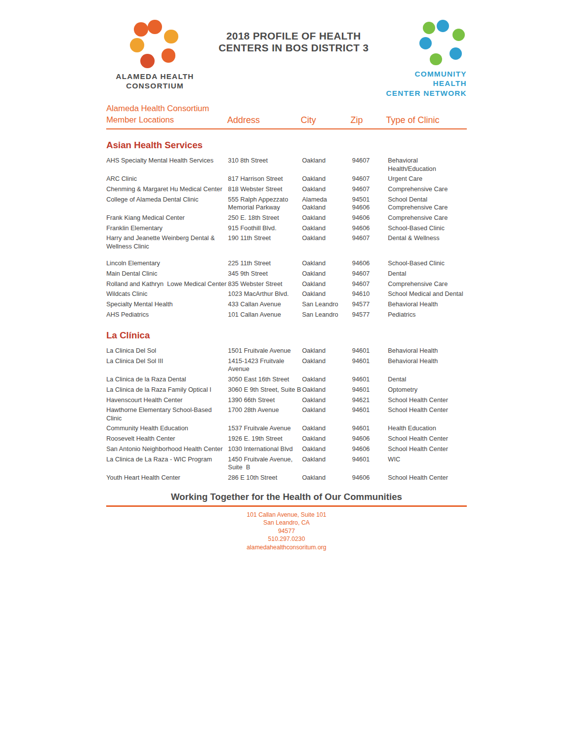ALAMEDA HEALTH
CONSORTIUM
2018 PROFILE OF HEALTH CENTERS IN BOS DISTRICT 3
COMMUNITY HEALTH
CENTER NETWORK
Alameda Health Consortium
Member Locations
Address
City
Zip
Type of Clinic
Asian Health Services
| AHS Specialty Mental Health Services | 310 8th Street | Oakland | 94607 | Behavioral Health/Education |
| ARC Clinic | 817 Harrison Street | Oakland | 94607 | Urgent Care |
| Chenming & Margaret Hu Medical Center | 818 Webster Street | Oakland | 94607 | Comprehensive Care |
| College of Alameda Dental Clinic | 555 Ralph Appezzato Memorial Parkway | Alameda Oakland | 94501 94606 | School Dental Comprehensive Care |
| Frank Kiang Medical Center | 250 E. 18th Street | Oakland | 94606 | Comprehensive Care |
| Franklin Elementary | 915 Foothill Blvd. | Oakland | 94606 | School-Based Clinic |
| Harry and Jeanette Weinberg Dental & Wellness Clinic | 190 11th Street | Oakland | 94607 | Dental & Wellness |
| Lincoln Elementary | 225 11th Street | Oakland | 94606 | School-Based Clinic |
| Main Dental Clinic | 345 9th Street | Oakland | 94607 | Dental |
| Rolland and Kathryn Lowe Medical Center | 835 Webster Street | Oakland | 94607 | Comprehensive Care |
| Wildcats Clinic | 1023 MacArthur Blvd. | Oakland | 94610 | School Medical and Dental |
| Specialty Mental Health | 433 Callan Avenue | San Leandro | 94577 | Behavioral Health |
| AHS Pediatrics | 101 Callan Avenue | San Leandro | 94577 | Pediatrics |
La Clínica
| La Clinica Del Sol | 1501 Fruitvale Avenue | Oakland | 94601 | Behavioral Health |
| La Clinica Del Sol III | 1415-1423 Fruitvale Avenue | Oakland | 94601 | Behavioral Health |
| La Clinica de la Raza Dental | 3050 East 16th Street | Oakland | 94601 | Dental |
| La Clinica de la Raza Family Optical I | 3060 E 9th Street, Suite B | Oakland | 94601 | Optometry |
| Havenscourt Health Center | 1390 66th Street | Oakland | 94621 | School Health Center |
| Hawthorne Elementary School-Based Clinic | 1700 28th Avenue | Oakland | 94601 | School Health Center |
| Community Health Education | 1537 Fruitvale Avenue | Oakland | 94601 | Health Education |
| Roosevelt Health Center | 1926 E. 19th Street | Oakland | 94606 | School Health Center |
| San Antonio Neighborhood Health Center | 1030 International Blvd | Oakland | 94606 | School Health Center |
| La Clinica de La Raza - WIC Program | 1450 Fruitvale Avenue, Suite B | Oakland | 94601 | WIC |
| Youth Heart Health Center | 286 E 10th Street | Oakland | 94606 | School Health Center |
Working Together for the Health of Our Communities
101 Callan Avenue, Suite 101
San Leandro, CA
94577
510.297.0230
alamedahealthconsoritum.org